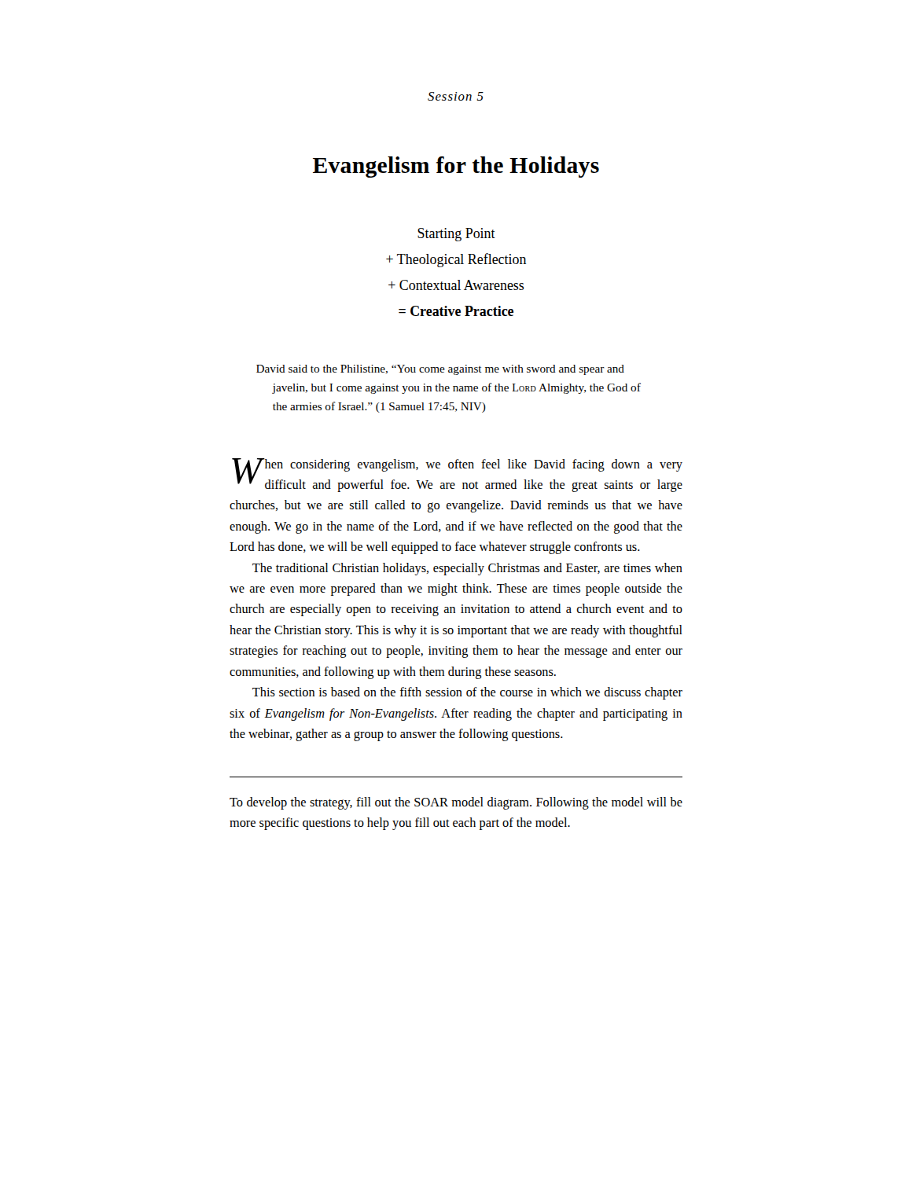Session 5
Evangelism for the Holidays
Starting Point
+ Theological Reflection
+ Contextual Awareness
= Creative Practice
David said to the Philistine, “You come against me with sword and spear and javelin, but I come against you in the name of the Lord Almighty, the God of the armies of Israel.” (1 Samuel 17:45, NIV)
When considering evangelism, we often feel like David facing down a very difficult and powerful foe. We are not armed like the great saints or large churches, but we are still called to go evangelize. David reminds us that we have enough. We go in the name of the Lord, and if we have reflected on the good that the Lord has done, we will be well equipped to face whatever struggle confronts us.
The traditional Christian holidays, especially Christmas and Easter, are times when we are even more prepared than we might think. These are times people outside the church are especially open to receiving an invitation to attend a church event and to hear the Christian story. This is why it is so important that we are ready with thoughtful strategies for reaching out to people, inviting them to hear the message and enter our communities, and following up with them during these seasons.
This section is based on the fifth session of the course in which we discuss chapter six of Evangelism for Non-Evangelists. After reading the chapter and participating in the webinar, gather as a group to answer the following questions.
To develop the strategy, fill out the SOAR model diagram. Following the model will be more specific questions to help you fill out each part of the model.